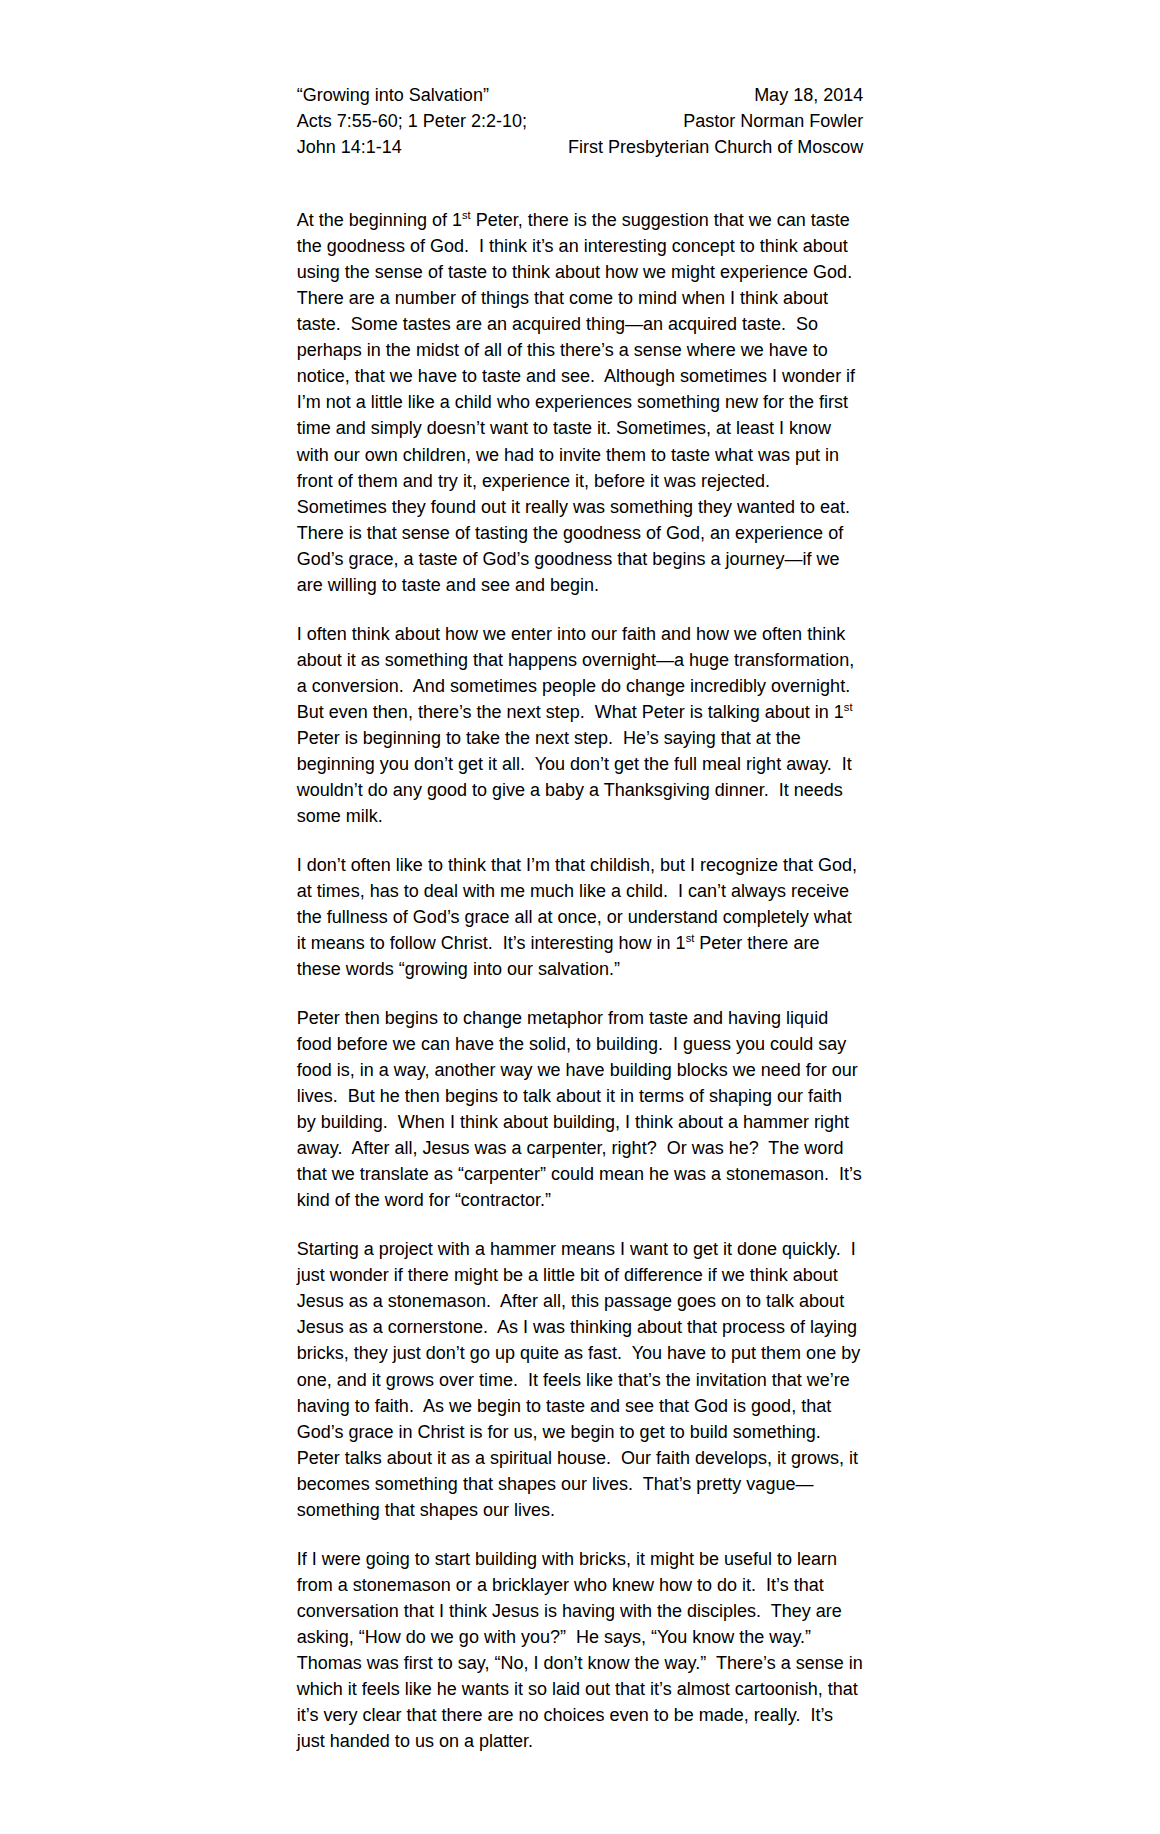| “Growing into Salvation” | May 18, 2014 |
| Acts 7:55-60; 1 Peter 2:2-10; | Pastor Norman Fowler |
| John 14:1-14 | First Presbyterian Church of Moscow |
At the beginning of 1st Peter, there is the suggestion that we can taste the goodness of God. I think it’s an interesting concept to think about using the sense of taste to think about how we might experience God. There are a number of things that come to mind when I think about taste. Some tastes are an acquired thing—an acquired taste. So perhaps in the midst of all of this there’s a sense where we have to notice, that we have to taste and see. Although sometimes I wonder if I’m not a little like a child who experiences something new for the first time and simply doesn’t want to taste it. Sometimes, at least I know with our own children, we had to invite them to taste what was put in front of them and try it, experience it, before it was rejected. Sometimes they found out it really was something they wanted to eat. There is that sense of tasting the goodness of God, an experience of God’s grace, a taste of God’s goodness that begins a journey—if we are willing to taste and see and begin.
I often think about how we enter into our faith and how we often think about it as something that happens overnight—a huge transformation, a conversion. And sometimes people do change incredibly overnight. But even then, there’s the next step. What Peter is talking about in 1st Peter is beginning to take the next step. He’s saying that at the beginning you don’t get it all. You don’t get the full meal right away. It wouldn’t do any good to give a baby a Thanksgiving dinner. It needs some milk.
I don’t often like to think that I’m that childish, but I recognize that God, at times, has to deal with me much like a child. I can’t always receive the fullness of God’s grace all at once, or understand completely what it means to follow Christ. It’s interesting how in 1st Peter there are these words “growing into our salvation.”
Peter then begins to change metaphor from taste and having liquid food before we can have the solid, to building. I guess you could say food is, in a way, another way we have building blocks we need for our lives. But he then begins to talk about it in terms of shaping our faith by building. When I think about building, I think about a hammer right away. After all, Jesus was a carpenter, right? Or was he? The word that we translate as “carpenter” could mean he was a stonemason. It’s kind of the word for “contractor.”
Starting a project with a hammer means I want to get it done quickly. I just wonder if there might be a little bit of difference if we think about Jesus as a stonemason. After all, this passage goes on to talk about Jesus as a cornerstone. As I was thinking about that process of laying bricks, they just don’t go up quite as fast. You have to put them one by one, and it grows over time. It feels like that’s the invitation that we’re having to faith. As we begin to taste and see that God is good, that God’s grace in Christ is for us, we begin to get to build something. Peter talks about it as a spiritual house. Our faith develops, it grows, it becomes something that shapes our lives. That’s pretty vague—something that shapes our lives.
If I were going to start building with bricks, it might be useful to learn from a stonemason or a bricklayer who knew how to do it. It’s that conversation that I think Jesus is having with the disciples. They are asking, “How do we go with you?” He says, “You know the way.” Thomas was first to say, “No, I don’t know the way.” There’s a sense in which it feels like he wants it so laid out that it’s almost cartoonish, that it’s very clear that there are no choices even to be made, really. It’s just handed to us on a platter.